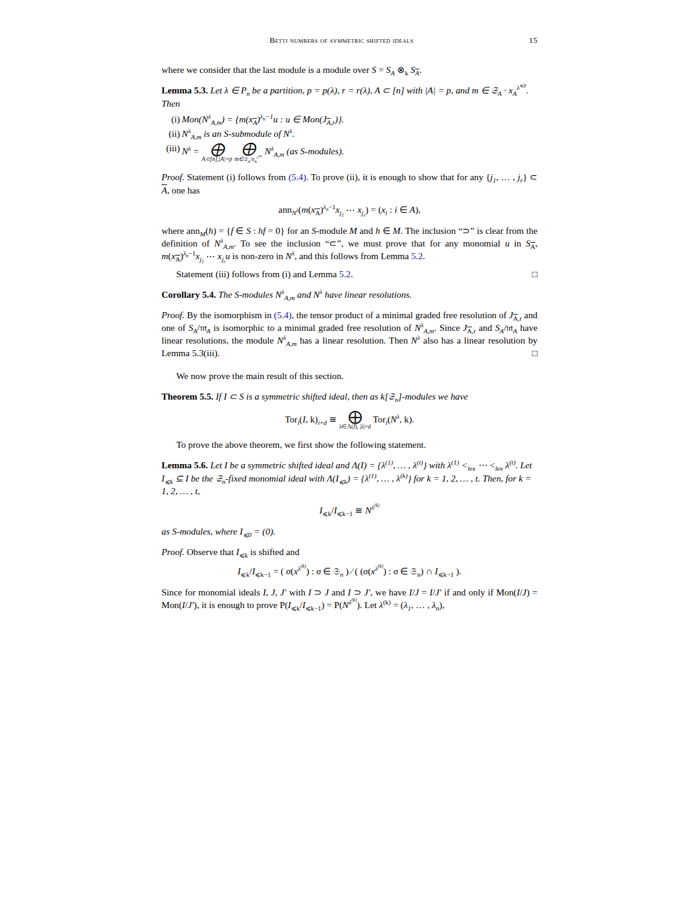Betti numbers of symmetric shifted ideals 15
where we consider that the last module is a module over S = SA ⊗k SA.
Lemma 5.3. Let λ ∈ Pn be a partition, p = p(λ), r = r(λ), A ⊂ [n] with |A| = p, and m ∈ 𝔖A · xAλ⩽p. Then
(i) Mon(NλA,m) = {m(xA)λn−1u : u ∈ Mon(JA,r)}.
(ii) NλA,m is an S-submodule of Nλ.
(iii) Nλ = ⨁A⊂[n],|A|=p ⨁m∈𝔖A·xAλ⩽p NλA,m (as S-modules).
Proof. Statement (i) follows from (5.4). To prove (ii), it is enough to show that for any {j1, … , jr} ⊂ A, one has
annNλ(m(xA)λn−1xj1 ⋯ xjr) = (xi : i ∈ A),
where annM(h) = {f ∈ S : hf = 0} for an S-module M and h ∈ M. The inclusion “⊃” is clear from the definition of NλA,m. To see the inclusion “⊂”, we must prove that for any monomial u in SA, m(xA)λn−1xj1 ⋯ xjr u is non-zero in Nλ, and this follows from Lemma 5.2.
Statement (iii) follows from (i) and Lemma 5.2. □
Corollary 5.4. The S-modules NλA,m and Nλ have linear resolutions.
Proof. By the isomorphism in (5.4), the tensor product of a minimal graded free resolution of JA,r and one of SA/𝔪A is isomorphic to a minimal graded free resolution of NλA,m. Since JA,r and SA/𝔪A have linear resolutions, the module NλA,m has a linear resolution. Then Nλ also has a linear resolution by Lemma 5.3(iii). □
We now prove the main result of this section.
Theorem 5.5. If I ⊂ S is a symmetric shifted ideal, then as k[𝔖n]-modules we have
Tori(I, k)i+d ≅ ⨁λ∈Λ(I), |λ|=d Tori(Nλ, k).
To prove the above theorem, we first show the following statement.
Lemma 5.6. Let I be a symmetric shifted ideal and Λ(I) = {λ(1), … , λ(t)} with λ(1) <lex ⋯ <lex λ(t). Let I⩽k ⊆ I be the 𝔖n-fixed monomial ideal with Λ(I⩽k) = {λ(1), … , λ(k)} for k = 1, 2, … , t. Then, for k = 1, 2, … , t,
I⩽k/I⩽k−1 ≅ Nλ(k)
as S-modules, where I⩽0 = (0).
Proof. Observe that I⩽k is shifted and
I⩽k/I⩽k−1 = ( σ(xλ(k)) : σ ∈ 𝔖n ) ⁄ ( (σ(xλ(k)) : σ ∈ 𝔖n) ∩ I⩽k−1 ).
Since for monomial ideals I, J, J′ with I ⊃ J and I ⊃ J′, we have I/J = I/J′ if and only if Mon(I/J) = Mon(I/J′), it is enough to prove P(I⩽k/I⩽k−1) = P(Nλ(k)). Let λ(k) = (λ1, … , λn),